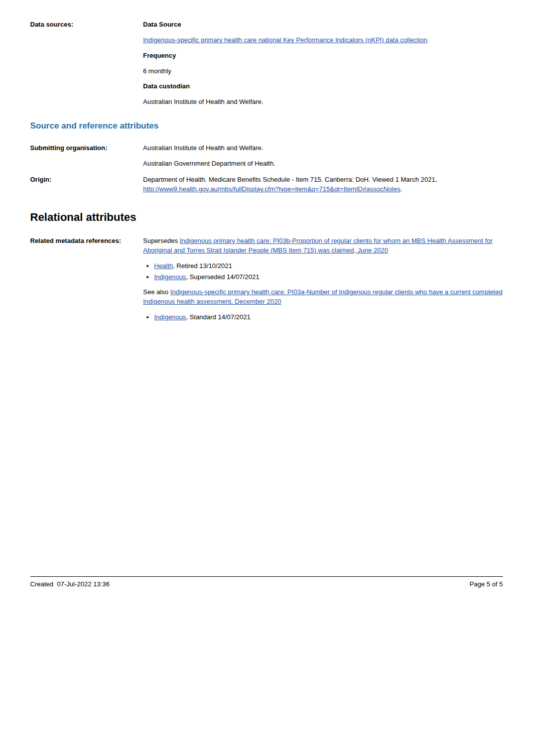Data sources:
Data Source
Indigenous-specific primary health care national Key Performance Indicators (nKPI) data collection
Frequency
6 monthly
Data custodian
Australian Institute of Health and Welfare.
Source and reference attributes
Submitting organisation:
Australian Institute of Health and Welfare.
Australian Government Department of Health.
Origin:
Department of Health. Medicare Benefits Schedule - Item 715. Canberra: DoH. Viewed 1 March 2021, http://www9.health.gov.au/mbs/fullDisplay.cfm?type=item&q=715&qt=ItemID#assocNotes.
Relational attributes
Related metadata references:
Supersedes Indigenous primary health care: PI03b-Proportion of regular clients for whom an MBS Health Assessment for Aboriginal and Torres Strait Islander People (MBS Item 715) was claimed, June 2020
Health, Retired 13/10/2021
Indigenous, Superseded 14/07/2021
See also Indigenous-specific primary health care: PI03a-Number of Indigenous regular clients who have a current completed Indigenous health assessment, December 2020
Indigenous, Standard 14/07/2021
Created 07-Jul-2022 13:36
Page 5 of 5